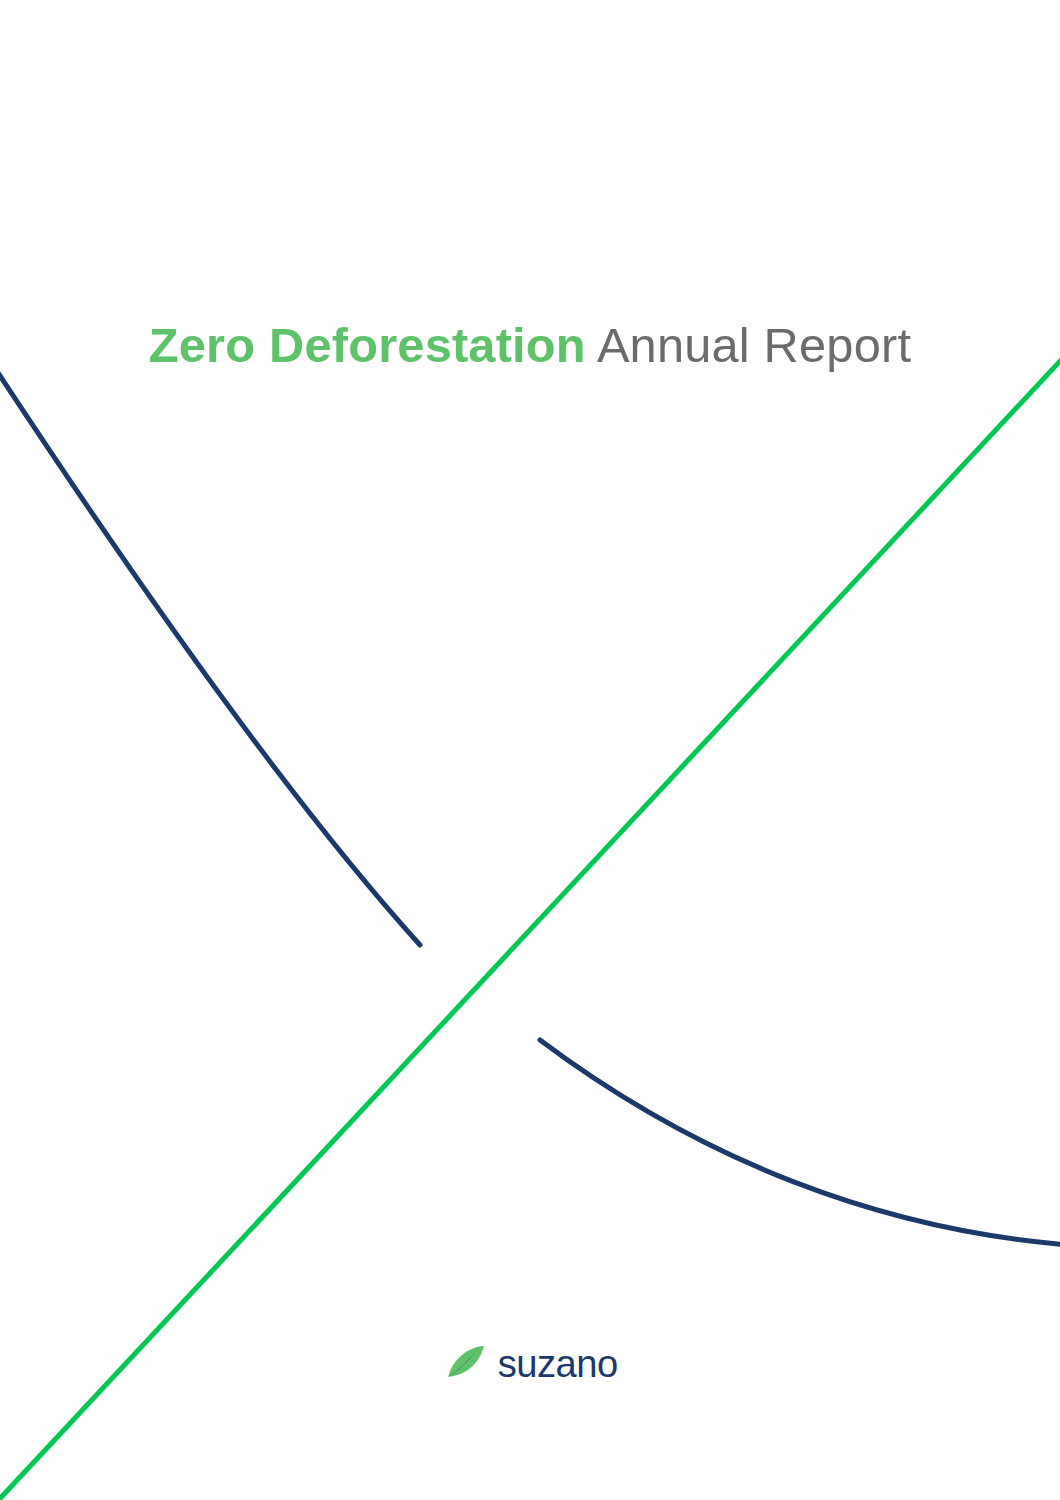Zero Deforestation Annual Report
suzano